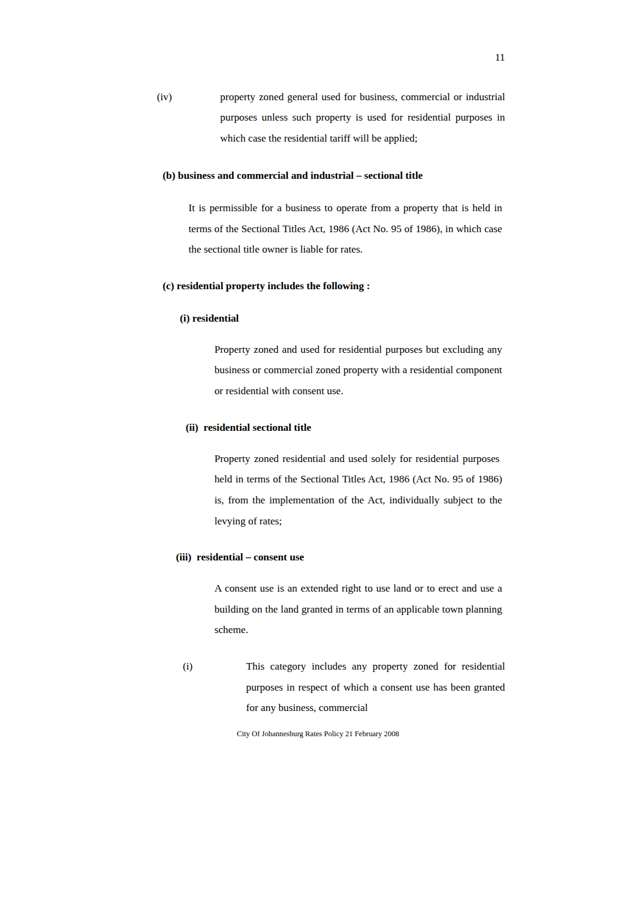11
(iv) property zoned general used for business, commercial or industrial purposes unless such property is used for residential purposes in which case the residential tariff will be applied;
(b) business and commercial and industrial – sectional title
It is permissible for a business to operate from a property that is held in terms of the Sectional Titles Act, 1986 (Act No. 95 of 1986), in which case the sectional title owner is liable for rates.
(c) residential property includes the following :
(i) residential
Property zoned and used for residential purposes but excluding any business or commercial zoned property with a residential component or residential with consent use.
(ii) residential sectional title
Property zoned residential and used solely for residential purposes held in terms of the Sectional Titles Act, 1986 (Act No. 95 of 1986) is, from the implementation of the Act, individually subject to the levying of rates;
(iii) residential – consent use
A consent use is an extended right to use land or to erect and use a building on the land granted in terms of an applicable town planning scheme.
(i) This category includes any property zoned for residential purposes in respect of which a consent use has been granted for any business, commercial
City Of Johannesburg Rates Policy 21 February 2008